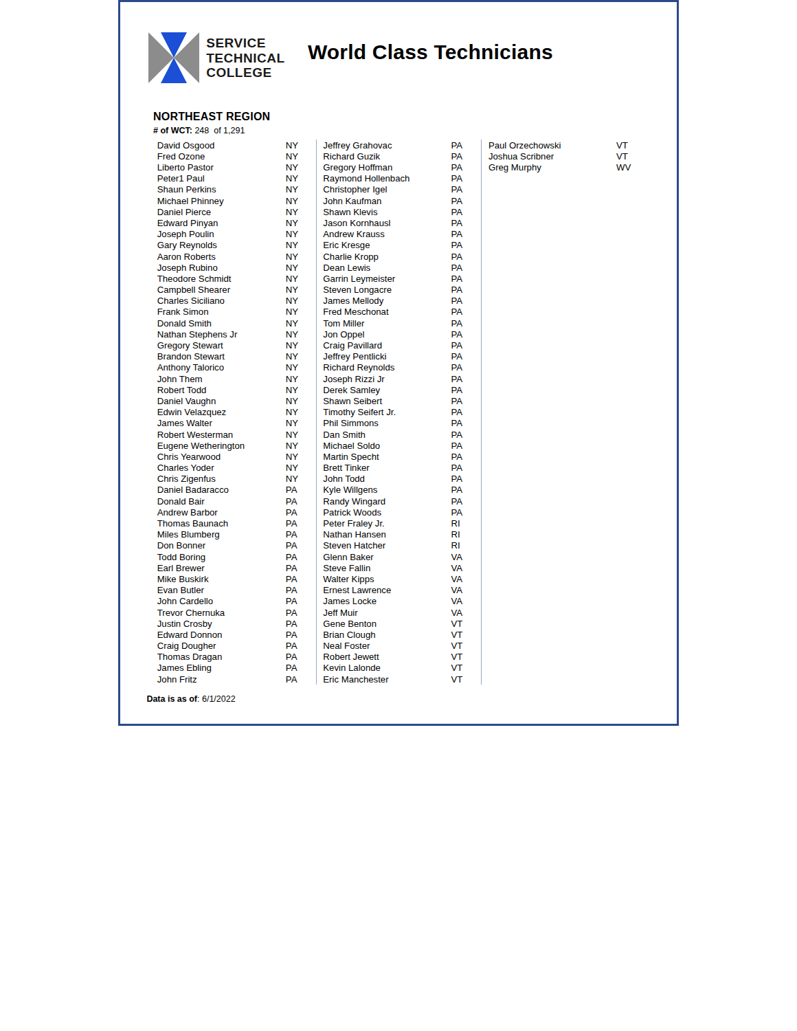SERVICE
TECHNICAL
COLLEGE
World Class Technicians
NORTHEAST REGION
# of WCT: 248 of 1,291
| David Osgood | NY |
| Fred Ozone | NY |
| Liberto Pastor | NY |
| Peter1 Paul | NY |
| Shaun Perkins | NY |
| Michael Phinney | NY |
| Daniel Pierce | NY |
| Edward Pinyan | NY |
| Joseph Poulin | NY |
| Gary Reynolds | NY |
| Aaron Roberts | NY |
| Joseph Rubino | NY |
| Theodore Schmidt | NY |
| Campbell Shearer | NY |
| Charles Siciliano | NY |
| Frank Simon | NY |
| Donald Smith | NY |
| Nathan Stephens Jr | NY |
| Gregory Stewart | NY |
| Brandon Stewart | NY |
| Anthony Talorico | NY |
| John Them | NY |
| Robert Todd | NY |
| Daniel Vaughn | NY |
| Edwin Velazquez | NY |
| James Walter | NY |
| Robert Westerman | NY |
| Eugene Wetherington | NY |
| Chris Yearwood | NY |
| Charles Yoder | NY |
| Chris Zigenfus | NY |
| Daniel Badaracco | PA |
| Donald Bair | PA |
| Andrew Barbor | PA |
| Thomas Baunach | PA |
| Miles Blumberg | PA |
| Don Bonner | PA |
| Todd Boring | PA |
| Earl Brewer | PA |
| Mike Buskirk | PA |
| Evan Butler | PA |
| John Cardello | PA |
| Trevor Chernuka | PA |
| Justin Crosby | PA |
| Edward Donnon | PA |
| Craig Dougher | PA |
| Thomas Dragan | PA |
| James Ebling | PA |
| John Fritz | PA |
| Jeffrey Grahovac | PA |
| Richard Guzik | PA |
| Gregory Hoffman | PA |
| Raymond Hollenbach | PA |
| Christopher Igel | PA |
| John Kaufman | PA |
| Shawn Klevis | PA |
| Jason Kornhausl | PA |
| Andrew Krauss | PA |
| Eric Kresge | PA |
| Charlie Kropp | PA |
| Dean Lewis | PA |
| Garrin Leymeister | PA |
| Steven Longacre | PA |
| James Mellody | PA |
| Fred Meschonat | PA |
| Tom Miller | PA |
| Jon Oppel | PA |
| Craig Pavillard | PA |
| Jeffrey Pentlicki | PA |
| Richard Reynolds | PA |
| Joseph Rizzi Jr | PA |
| Derek Samley | PA |
| Shawn Seibert | PA |
| Timothy Seifert Jr. | PA |
| Phil Simmons | PA |
| Dan Smith | PA |
| Michael Soldo | PA |
| Martin Specht | PA |
| Brett Tinker | PA |
| John Todd | PA |
| Kyle Willgens | PA |
| Randy Wingard | PA |
| Patrick Woods | PA |
| Peter Fraley Jr. | RI |
| Nathan Hansen | RI |
| Steven Hatcher | RI |
| Glenn Baker | VA |
| Steve Fallin | VA |
| Walter Kipps | VA |
| Ernest Lawrence | VA |
| James Locke | VA |
| Jeff Muir | VA |
| Gene Benton | VT |
| Brian Clough | VT |
| Neal Foster | VT |
| Robert Jewett | VT |
| Kevin Lalonde | VT |
| Eric Manchester | VT |
| Paul Orzechowski | VT |
| Joshua Scribner | VT |
| Greg Murphy | WV |
Data is as of: 6/1/2022